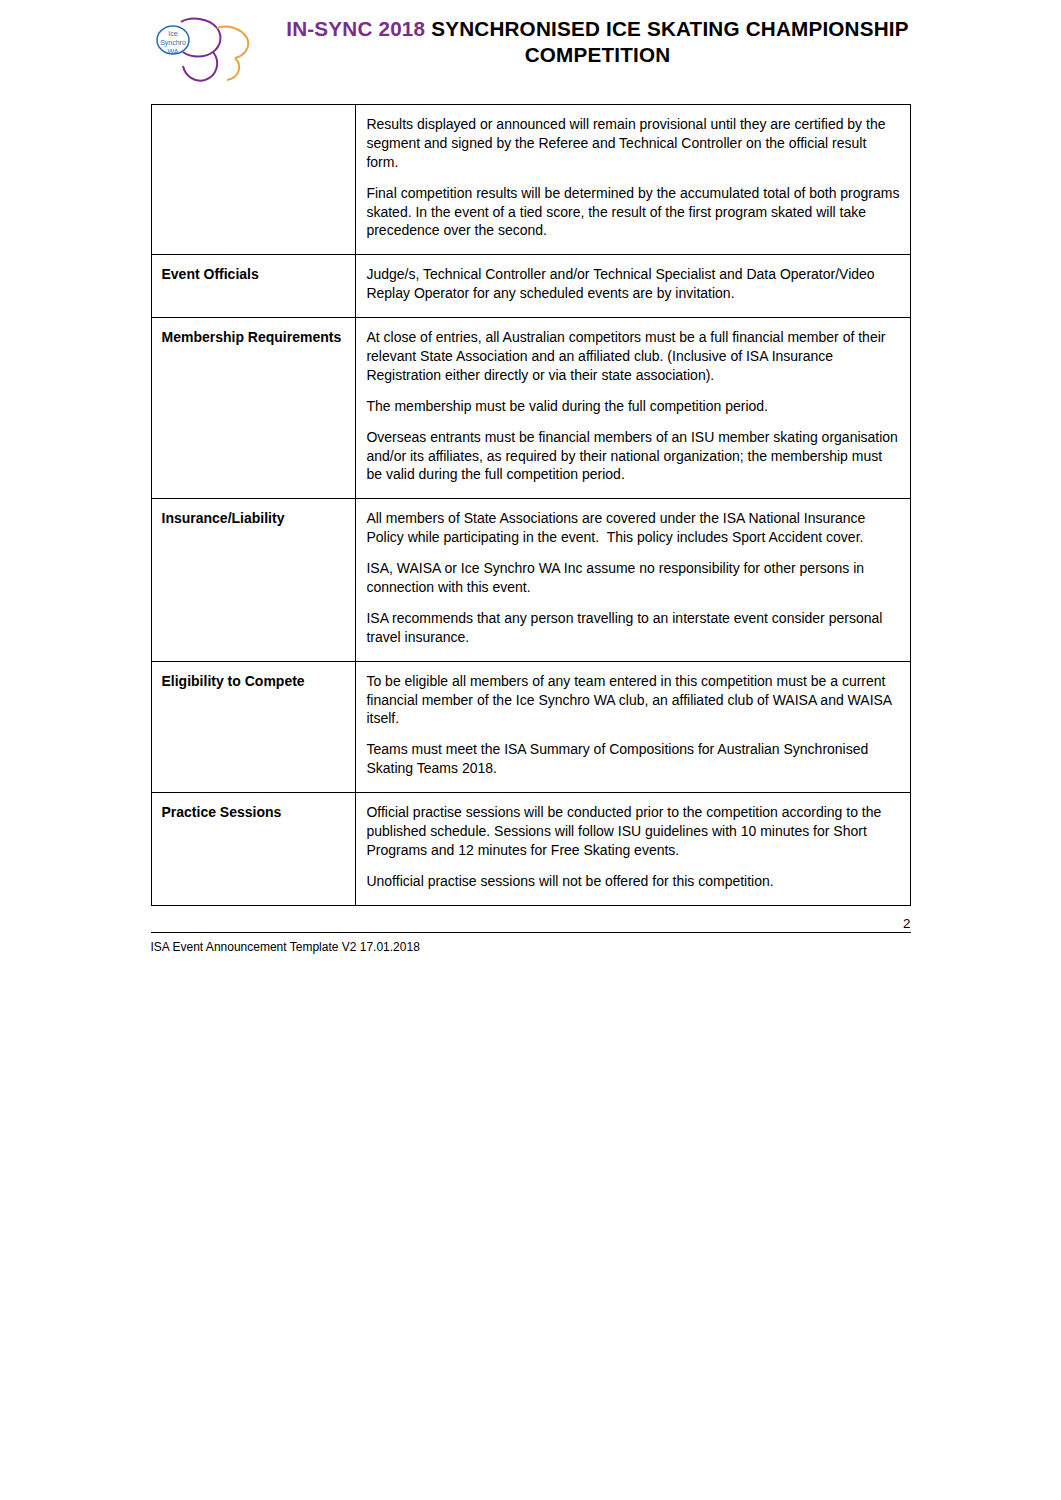Ice Synchro WA
IN-SYNC 2018 SYNCHRONISED ICE SKATING CHAMPIONSHIP COMPETITION
| | Results displayed or announced will remain provisional until they are certified by the segment and signed by the Referee and Technical Controller on the official result form. Final competition results will be determined by the accumulated total of both programs skated. In the event of a tied score, the result of the first program skated will take precedence over the second. |
| Event Officials | Judge/s, Technical Controller and/or Technical Specialist and Data Operator/Video Replay Operator for any scheduled events are by invitation. |
| Membership Requirements | At close of entries, all Australian competitors must be a full financial member of their relevant State Association and an affiliated club. (Inclusive of ISA Insurance Registration either directly or via their state association). The membership must be valid during the full competition period. Overseas entrants must be financial members of an ISU member skating organisation and/or its affiliates, as required by their national organization; the membership must be valid during the full competition period. |
| Insurance/Liability | All members of State Associations are covered under the ISA National Insurance Policy while participating in the event. This policy includes Sport Accident cover. ISA, WAISA or Ice Synchro WA Inc assume no responsibility for other persons in connection with this event. ISA recommends that any person travelling to an interstate event consider personal travel insurance. |
| Eligibility to Compete | To be eligible all members of any team entered in this competition must be a current financial member of the Ice Synchro WA club, an affiliated club of WAISA and WAISA itself. Teams must meet the ISA Summary of Compositions for Australian Synchronised Skating Teams 2018. |
| Practice Sessions | Official practise sessions will be conducted prior to the competition according to the published schedule. Sessions will follow ISU guidelines with 10 minutes for Short Programs and 12 minutes for Free Skating events. Unofficial practise sessions will not be offered for this competition. |
2
ISA Event Announcement Template V2 17.01.2018